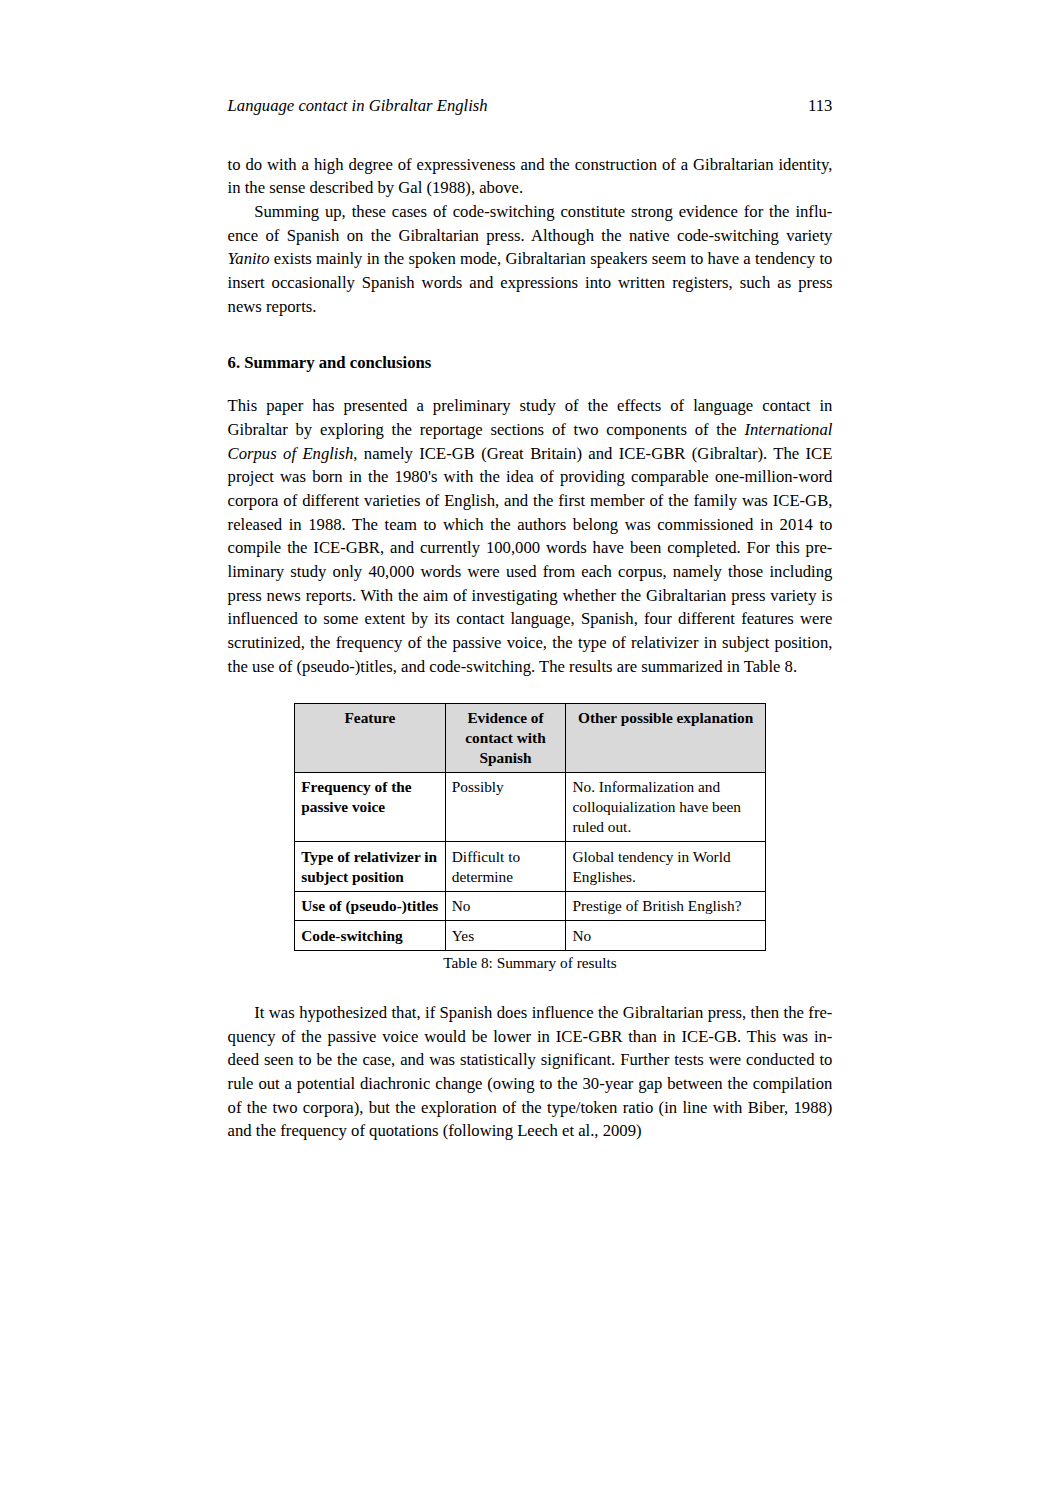Language contact in Gibraltar English 113
to do with a high degree of expressiveness and the construction of a Gibraltarian identity, in the sense described by Gal (1988), above.
Summing up, these cases of code-switching constitute strong evidence for the influence of Spanish on the Gibraltarian press. Although the native code-switching variety Yanito exists mainly in the spoken mode, Gibraltarian speakers seem to have a tendency to insert occasionally Spanish words and expressions into written registers, such as press news reports.
6. Summary and conclusions
This paper has presented a preliminary study of the effects of language contact in Gibraltar by exploring the reportage sections of two components of the International Corpus of English, namely ICE-GB (Great Britain) and ICE-GBR (Gibraltar). The ICE project was born in the 1980's with the idea of providing comparable one-million-word corpora of different varieties of English, and the first member of the family was ICE-GB, released in 1988. The team to which the authors belong was commissioned in 2014 to compile the ICE-GBR, and currently 100,000 words have been completed. For this preliminary study only 40,000 words were used from each corpus, namely those including press news reports. With the aim of investigating whether the Gibraltarian press variety is influenced to some extent by its contact language, Spanish, four different features were scrutinized, the frequency of the passive voice, the type of relativizer in subject position, the use of (pseudo-)titles, and code-switching. The results are summarized in Table 8.
| Feature | Evidence of contact with Spanish | Other possible explanation |
| --- | --- | --- |
| Frequency of the passive voice | Possibly | No. Informalization and colloquialization have been ruled out. |
| Type of relativizer in subject position | Difficult to determine | Global tendency in World Englishes. |
| Use of (pseudo-)titles | No | Prestige of British English? |
| Code-switching | Yes | No |
Table 8: Summary of results
It was hypothesized that, if Spanish does influence the Gibraltarian press, then the frequency of the passive voice would be lower in ICE-GBR than in ICE-GB. This was indeed seen to be the case, and was statistically significant. Further tests were conducted to rule out a potential diachronic change (owing to the 30-year gap between the compilation of the two corpora), but the exploration of the type/token ratio (in line with Biber, 1988) and the frequency of quotations (following Leech et al., 2009)